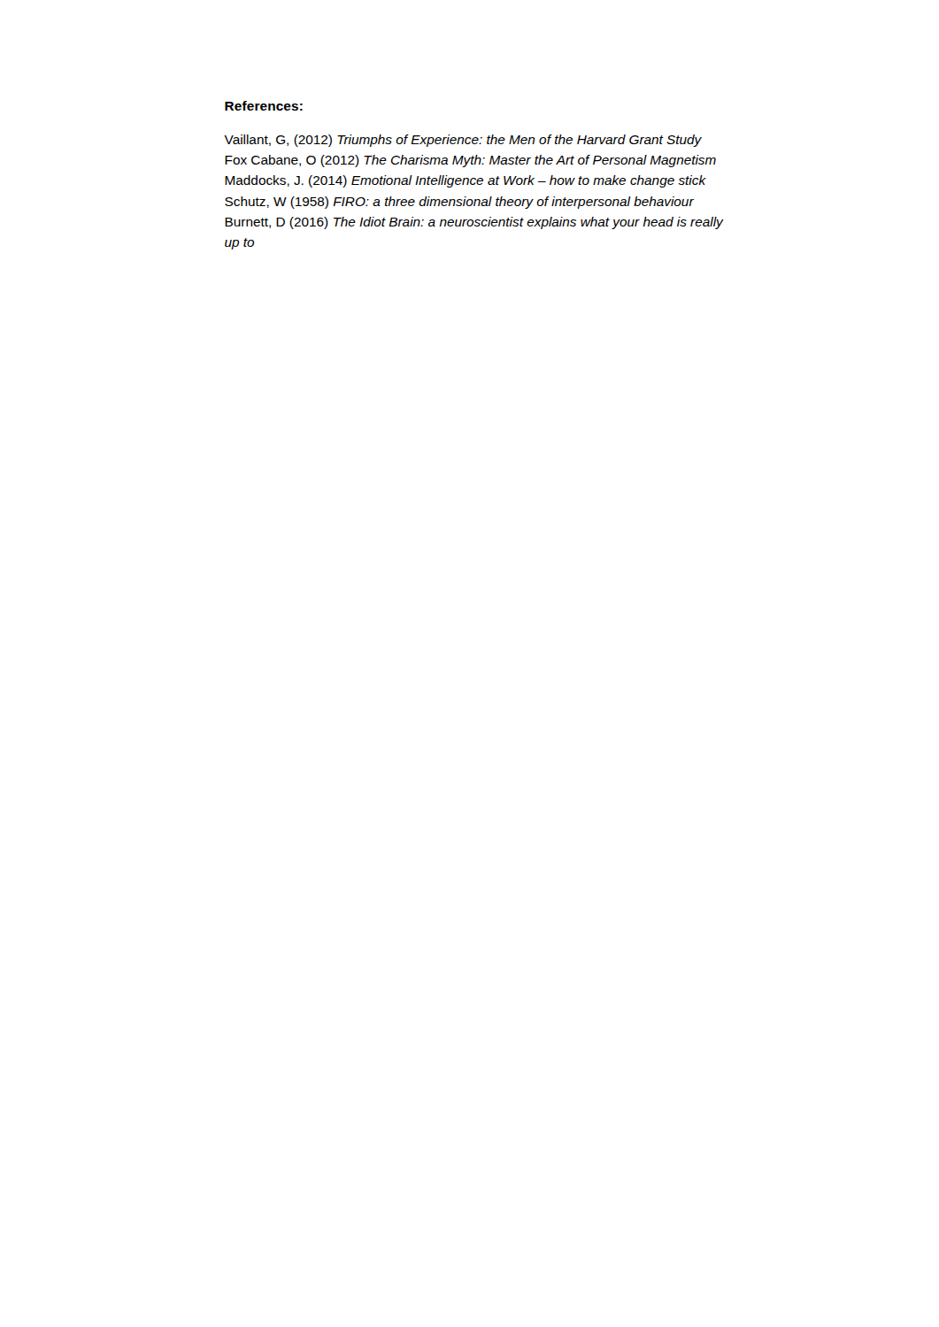References:
Vaillant, G, (2012) Triumphs of Experience: the Men of the Harvard Grant Study
Fox Cabane, O (2012) The Charisma Myth: Master the Art of Personal Magnetism
Maddocks, J. (2014) Emotional Intelligence at Work – how to make change stick
Schutz, W (1958) FIRO: a three dimensional theory of interpersonal behaviour
Burnett, D (2016) The Idiot Brain: a neuroscientist explains what your head is really up to